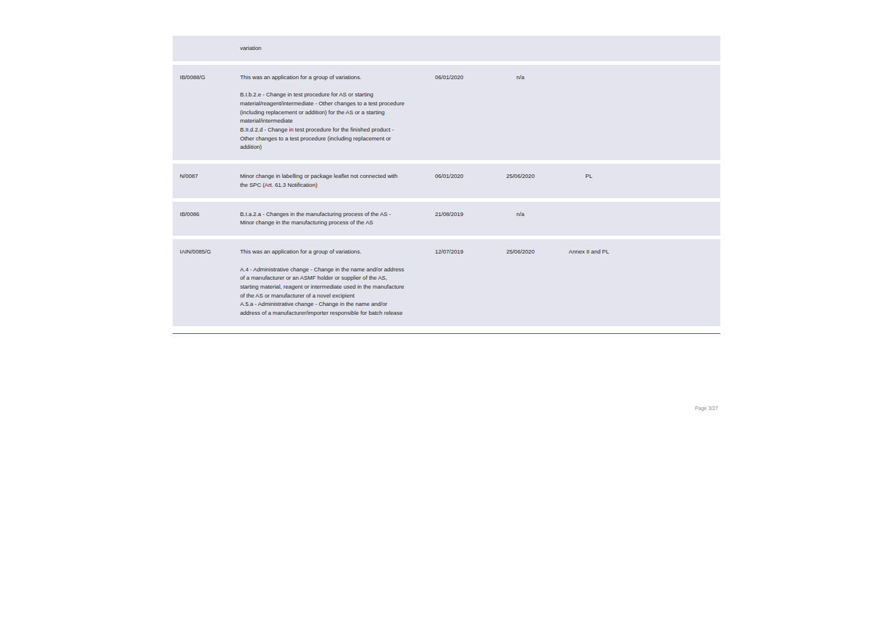| | variation | | | | |
| IB/0088/G | This was an application for a group of variations. B.I.b.2.e - Change in test procedure for AS or starting material/reagent/intermediate - Other changes to a test procedure (including replacement or addition) for the AS or a starting material/intermediate B.II.d.2.d - Change in test procedure for the finished product - Other changes to a test procedure (including replacement or addition) | 06/01/2020 | n/a | | |
| N/0087 | Minor change in labelling or package leaflet not connected with the SPC (Art. 61.3 Notification) | 06/01/2020 | 25/06/2020 | PL | |
| IB/0086 | B.I.a.2.a - Changes in the manufacturing process of the AS - Minor change in the manufacturing process of the AS | 21/08/2019 | n/a | | |
| IAIN/0085/G | This was an application for a group of variations. A.4 - Administrative change - Change in the name and/or address of a manufacturer or an ASMF holder or supplier of the AS, starting material, reagent or intermediate used in the manufacture of the AS or manufacturer of a novel excipient A.5.a - Administrative change - Change in the name and/or address of a manufacturer/importer responsible for batch release | 12/07/2019 | 25/06/2020 | Annex II and PL | |
Page 3/27